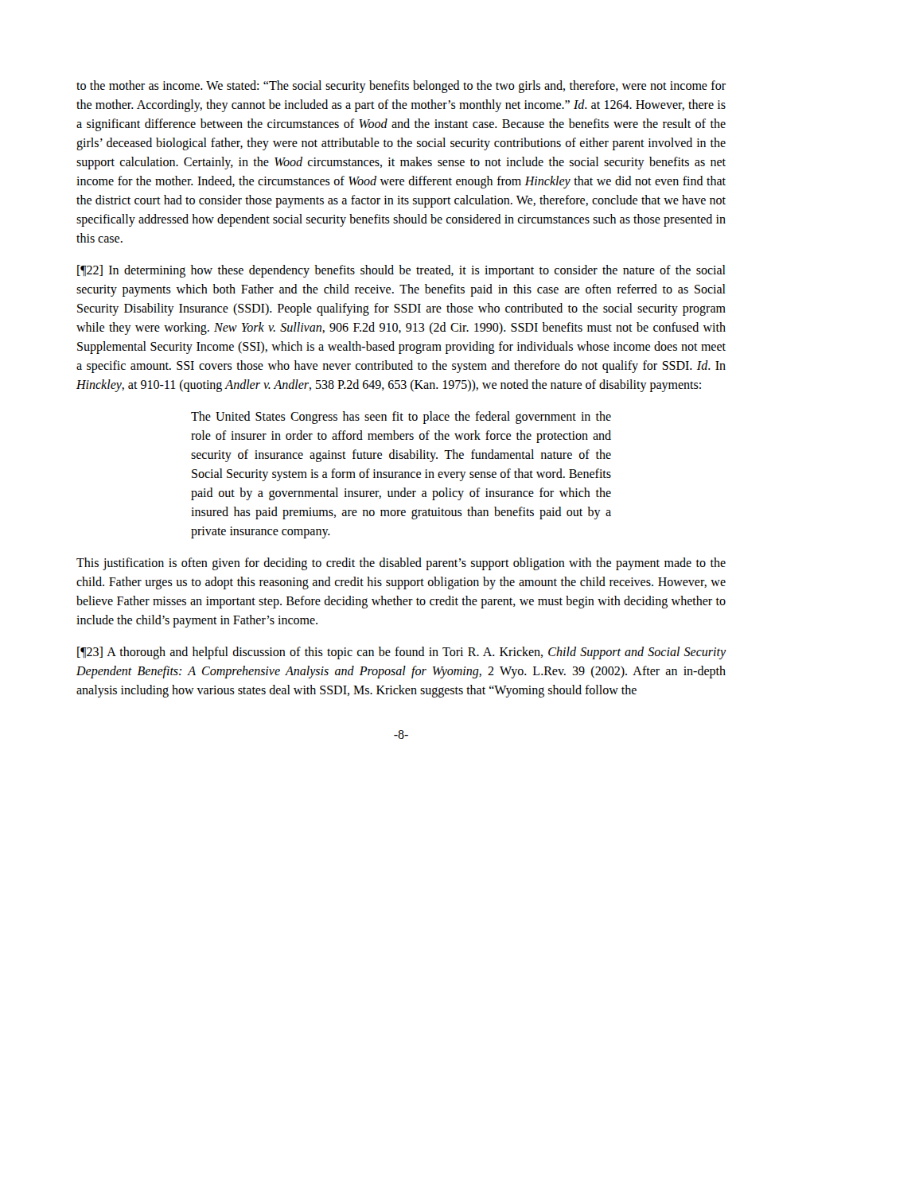to the mother as income. We stated: “The social security benefits belonged to the two girls and, therefore, were not income for the mother. Accordingly, they cannot be included as a part of the mother’s monthly net income.” Id. at 1264. However, there is a significant difference between the circumstances of Wood and the instant case. Because the benefits were the result of the girls’ deceased biological father, they were not attributable to the social security contributions of either parent involved in the support calculation. Certainly, in the Wood circumstances, it makes sense to not include the social security benefits as net income for the mother. Indeed, the circumstances of Wood were different enough from Hinckley that we did not even find that the district court had to consider those payments as a factor in its support calculation. We, therefore, conclude that we have not specifically addressed how dependent social security benefits should be considered in circumstances such as those presented in this case.
[¶22] In determining how these dependency benefits should be treated, it is important to consider the nature of the social security payments which both Father and the child receive. The benefits paid in this case are often referred to as Social Security Disability Insurance (SSDI). People qualifying for SSDI are those who contributed to the social security program while they were working. New York v. Sullivan, 906 F.2d 910, 913 (2d Cir. 1990). SSDI benefits must not be confused with Supplemental Security Income (SSI), which is a wealth-based program providing for individuals whose income does not meet a specific amount. SSI covers those who have never contributed to the system and therefore do not qualify for SSDI. Id. In Hinckley, at 910-11 (quoting Andler v. Andler, 538 P.2d 649, 653 (Kan. 1975)), we noted the nature of disability payments:
The United States Congress has seen fit to place the federal government in the role of insurer in order to afford members of the work force the protection and security of insurance against future disability. The fundamental nature of the Social Security system is a form of insurance in every sense of that word. Benefits paid out by a governmental insurer, under a policy of insurance for which the insured has paid premiums, are no more gratuitous than benefits paid out by a private insurance company.
This justification is often given for deciding to credit the disabled parent’s support obligation with the payment made to the child. Father urges us to adopt this reasoning and credit his support obligation by the amount the child receives. However, we believe Father misses an important step. Before deciding whether to credit the parent, we must begin with deciding whether to include the child’s payment in Father’s income.
[¶23] A thorough and helpful discussion of this topic can be found in Tori R. A. Kricken, Child Support and Social Security Dependent Benefits: A Comprehensive Analysis and Proposal for Wyoming, 2 Wyo. L.Rev. 39 (2002). After an in-depth analysis including how various states deal with SSDI, Ms. Kricken suggests that “Wyoming should follow the
-8-